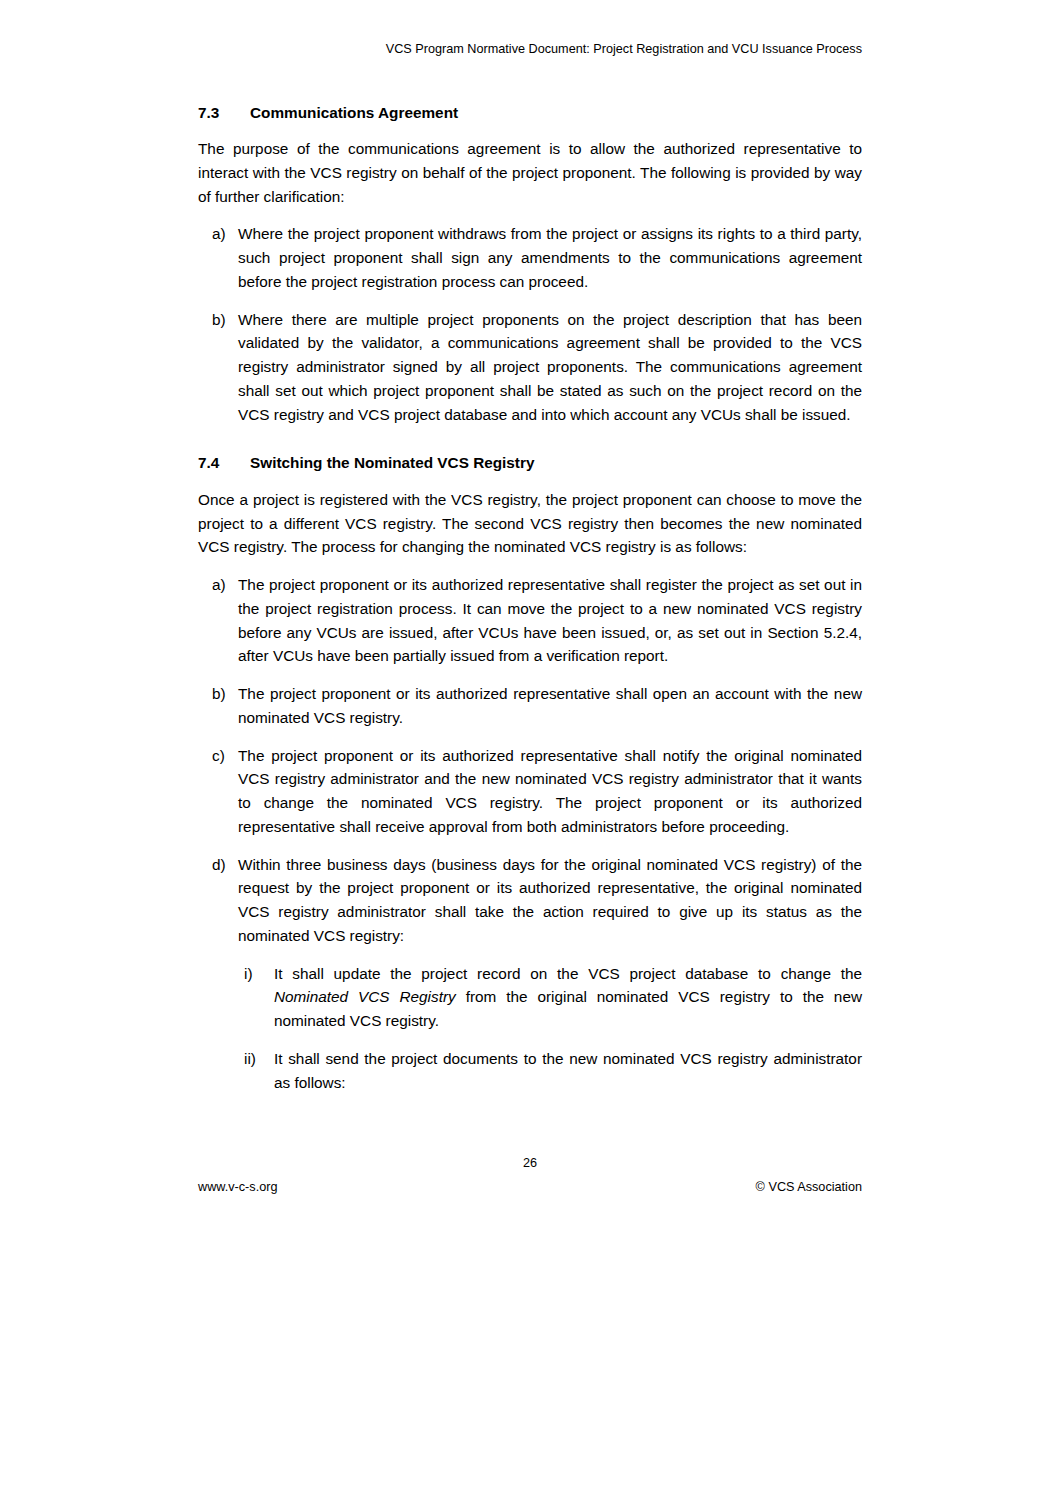VCS Program Normative Document: Project Registration and VCU Issuance Process
7.3 Communications Agreement
The purpose of the communications agreement is to allow the authorized representative to interact with the VCS registry on behalf of the project proponent. The following is provided by way of further clarification:
a) Where the project proponent withdraws from the project or assigns its rights to a third party, such project proponent shall sign any amendments to the communications agreement before the project registration process can proceed.
b) Where there are multiple project proponents on the project description that has been validated by the validator, a communications agreement shall be provided to the VCS registry administrator signed by all project proponents. The communications agreement shall set out which project proponent shall be stated as such on the project record on the VCS registry and VCS project database and into which account any VCUs shall be issued.
7.4 Switching the Nominated VCS Registry
Once a project is registered with the VCS registry, the project proponent can choose to move the project to a different VCS registry. The second VCS registry then becomes the new nominated VCS registry. The process for changing the nominated VCS registry is as follows:
a) The project proponent or its authorized representative shall register the project as set out in the project registration process. It can move the project to a new nominated VCS registry before any VCUs are issued, after VCUs have been issued, or, as set out in Section 5.2.4, after VCUs have been partially issued from a verification report.
b) The project proponent or its authorized representative shall open an account with the new nominated VCS registry.
c) The project proponent or its authorized representative shall notify the original nominated VCS registry administrator and the new nominated VCS registry administrator that it wants to change the nominated VCS registry. The project proponent or its authorized representative shall receive approval from both administrators before proceeding.
d) Within three business days (business days for the original nominated VCS registry) of the request by the project proponent or its authorized representative, the original nominated VCS registry administrator shall take the action required to give up its status as the nominated VCS registry:
i) It shall update the project record on the VCS project database to change the Nominated VCS Registry from the original nominated VCS registry to the new nominated VCS registry.
ii) It shall send the project documents to the new nominated VCS registry administrator as follows:
26
www.v-c-s.org © VCS Association